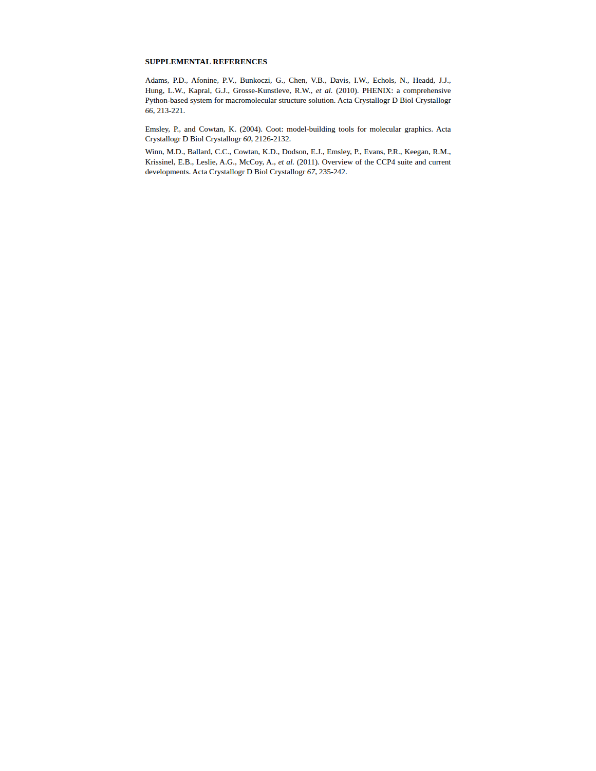Supplemental References
Adams, P.D., Afonine, P.V., Bunkoczi, G., Chen, V.B., Davis, I.W., Echols, N., Headd, J.J., Hung, L.W., Kapral, G.J., Grosse-Kunstleve, R.W., et al. (2010). PHENIX: a comprehensive Python-based system for macromolecular structure solution. Acta Crystallogr D Biol Crystallogr 66, 213-221.
Emsley, P., and Cowtan, K. (2004). Coot: model-building tools for molecular graphics. Acta Crystallogr D Biol Crystallogr 60, 2126-2132.
Winn, M.D., Ballard, C.C., Cowtan, K.D., Dodson, E.J., Emsley, P., Evans, P.R., Keegan, R.M., Krissinel, E.B., Leslie, A.G., McCoy, A., et al. (2011). Overview of the CCP4 suite and current developments. Acta Crystallogr D Biol Crystallogr 67, 235-242.